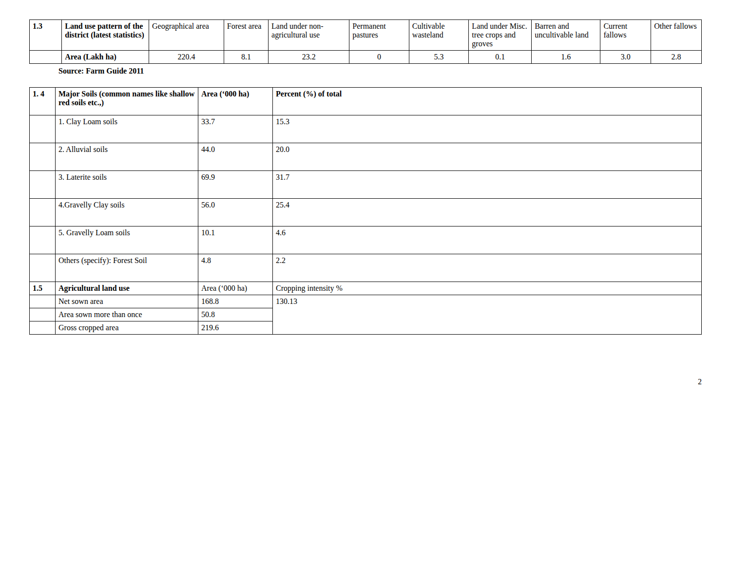| 1.3 | Land use pattern of the district (latest statistics) | Geographical area | Forest area | Land under non-agricultural use | Permanent pastures | Cultivable wasteland | Land under Misc. tree crops and groves | Barren and uncultivable land | Current fallows | Other fallows |
| | Area (Lakh ha) | 220.4 | 8.1 | 23.2 | 0 | 5.3 | 0.1 | 1.6 | 3.0 | 2.8 |
Source: Farm Guide 2011
| 1. 4 | Major Soils (common names like shallow red soils etc.,) | Area (‘000 ha) | Percent (%) of total |
| | 1. Clay Loam soils | 33.7 | 15.3 |
| | 2. Alluvial soils | 44.0 | 20.0 |
| | 3. Laterite soils | 69.9 | 31.7 |
| | 4.Gravelly Clay soils | 56.0 | 25.4 |
| | 5. Gravelly Loam soils | 10.1 | 4.6 |
| | Others (specify): Forest Soil | 4.8 | 2.2 |
| 1.5 | Agricultural land use | Area (‘000 ha) | Cropping intensity % |
| | Net sown area | 168.8 | 130.13 |
| | Area sown more than once | 50.8 |
| | Gross cropped area | 219.6 |
2